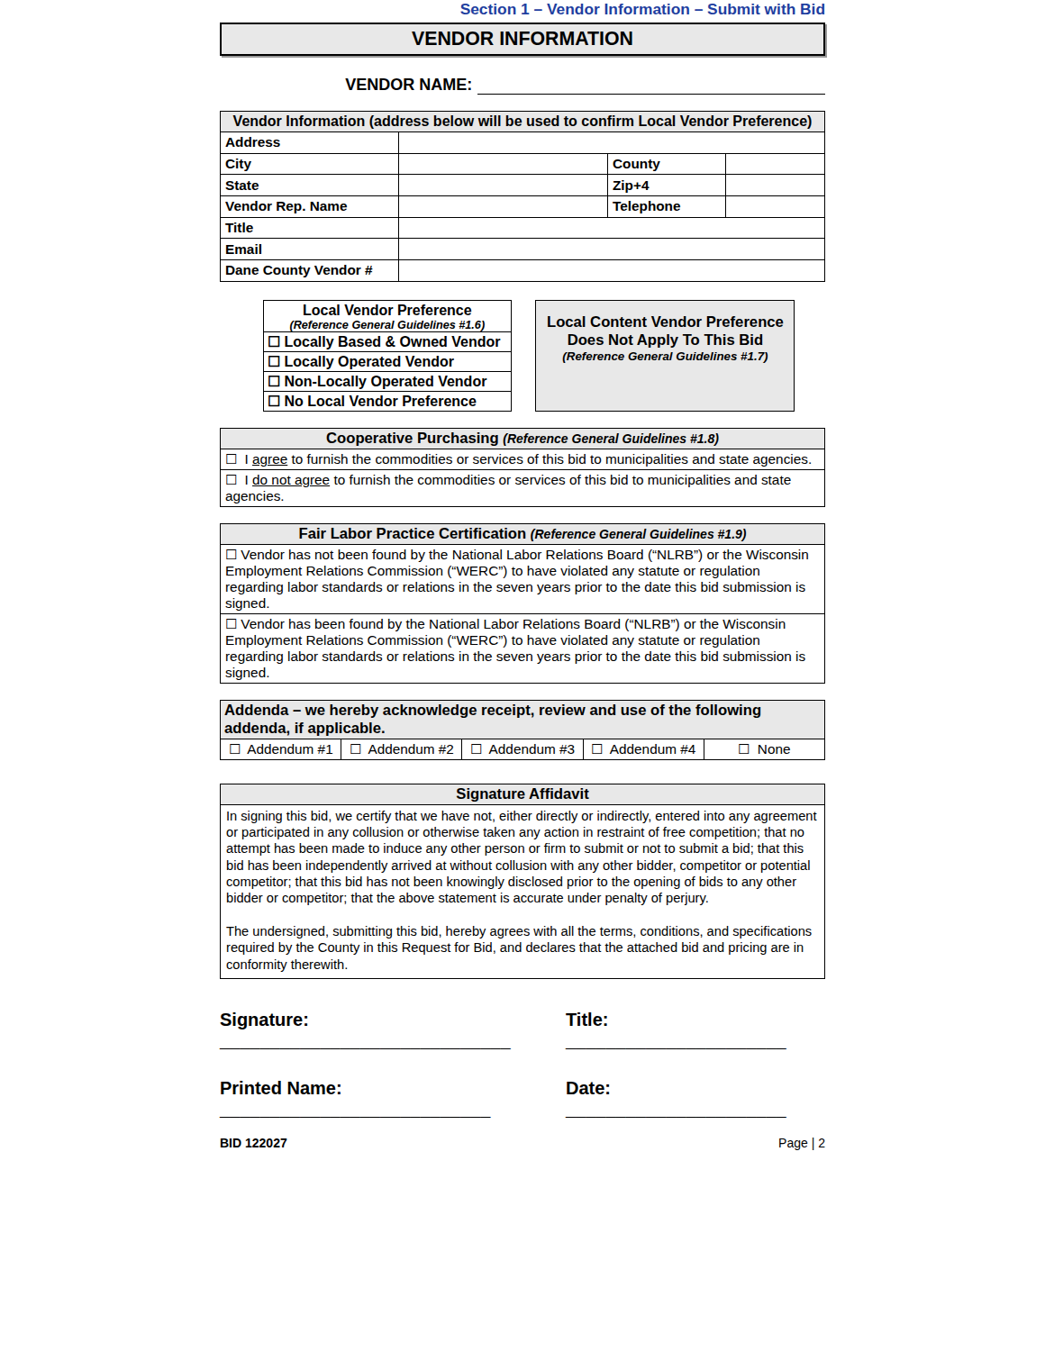Section 1 – Vendor Information – Submit with Bid
VENDOR INFORMATION
VENDOR NAME:
| Vendor Information (address below will be used to confirm Local Vendor Preference) |
| --- |
| Address | |
| City | | County | |
| State | | Zip+4 | |
| Vendor Rep. Name | | Telephone | |
| Title | |
| Email | |
| Dane County Vendor # | |
Local Vendor Preference (Reference General Guidelines #1.6)
☐ Locally Based & Owned Vendor
☐ Locally Operated Vendor
☐ Non-Locally Operated Vendor
☐ No Local Vendor Preference
Local Content Vendor Preference Does Not Apply To This Bid (Reference General Guidelines #1.7)
Cooperative Purchasing (Reference General Guidelines #1.8)
☐ I agree to furnish the commodities or services of this bid to municipalities and state agencies.
☐ I do not agree to furnish the commodities or services of this bid to municipalities and state agencies.
Fair Labor Practice Certification (Reference General Guidelines #1.9)
☐ Vendor has not been found by the National Labor Relations Board (“NLRB”) or the Wisconsin Employment Relations Commission (“WERC”) to have violated any statute or regulation regarding labor standards or relations in the seven years prior to the date this bid submission is signed.
☐ Vendor has been found by the National Labor Relations Board (“NLRB”) or the Wisconsin Employment Relations Commission (“WERC”) to have violated any statute or regulation regarding labor standards or relations in the seven years prior to the date this bid submission is signed.
Addenda – we hereby acknowledge receipt, review and use of the following addenda, if applicable.
☐ Addendum #1
☐ Addendum #2
☐ Addendum #3
☐ Addendum #4
☐ None
Signature Affidavit
In signing this bid, we certify that we have not, either directly or indirectly, entered into any agreement or participated in any collusion or otherwise taken any action in restraint of free competition; that no attempt has been made to induce any other person or firm to submit or not to submit a bid; that this bid has been independently arrived at without collusion with any other bidder, competitor or potential competitor; that this bid has not been knowingly disclosed prior to the opening of bids to any other bidder or competitor; that the above statement is accurate under penalty of perjury.
The undersigned, submitting this bid, hereby agrees with all the terms, conditions, and specifications required by the County in this Request for Bid, and declares that the attached bid and pricing are in conformity therewith.
Signature: _____________________________ Title: ______________________
Printed Name: ___________________________ Date: ______________________
BID 122027 Page | 2